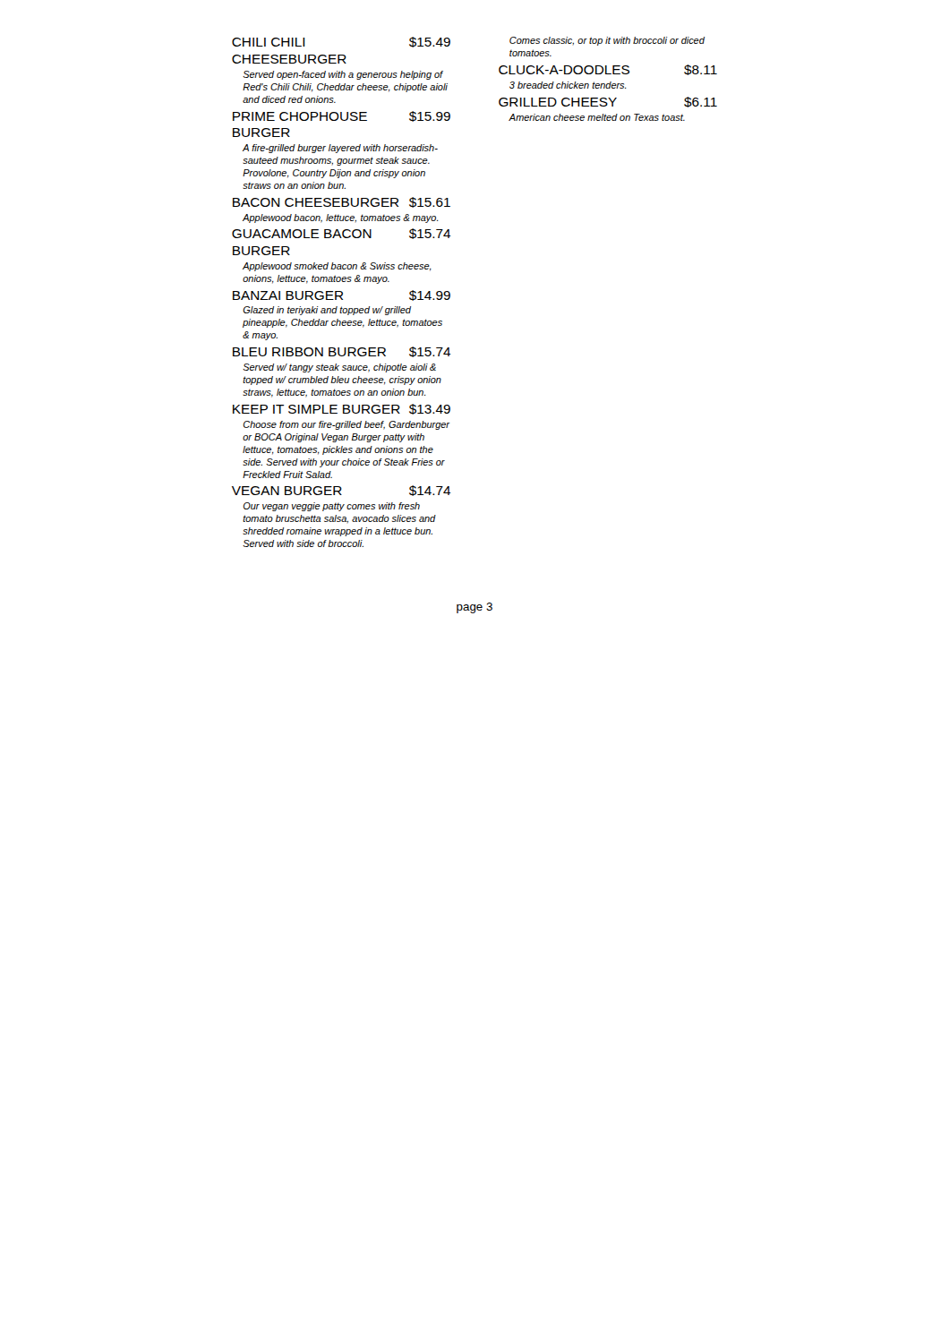CHILI CHILI CHEESEBURGER $15.49
Served open-faced with a generous helping of Red's Chili Chili, Cheddar cheese, chipotle aioli and diced red onions.
PRIME CHOPHOUSE BURGER $15.99
A fire-grilled burger layered with horseradish-sauteed mushrooms, gourmet steak sauce. Provolone, Country Dijon and crispy onion straws on an onion bun.
BACON CHEESEBURGER $15.61
Applewood bacon, lettuce, tomatoes & mayo.
GUACAMOLE BACON BURGER $15.74
Applewood smoked bacon & Swiss cheese, onions, lettuce, tomatoes & mayo.
BANZAI BURGER $14.99
Glazed in teriyaki and topped w/ grilled pineapple, Cheddar cheese, lettuce, tomatoes & mayo.
BLEU RIBBON BURGER $15.74
Served w/ tangy steak sauce, chipotle aioli & topped w/ crumbled bleu cheese, crispy onion straws, lettuce, tomatoes on an onion bun.
KEEP IT SIMPLE BURGER $13.49
Choose from our fire-grilled beef, Gardenburger or BOCA Original Vegan Burger patty with lettuce, tomatoes, pickles and onions on the side. Served with your choice of Steak Fries or Freckled Fruit Salad.
VEGAN BURGER $14.74
Our vegan veggie patty comes with fresh tomato bruschetta salsa, avocado slices and shredded romaine wrapped in a lettuce bun. Served with side of broccoli.
Comes classic, or top it with broccoli or diced tomatoes.
CLUCK-A-DOODLES $8.11
3 breaded chicken tenders.
GRILLED CHEESY $6.11
American cheese melted on Texas toast.
page 3